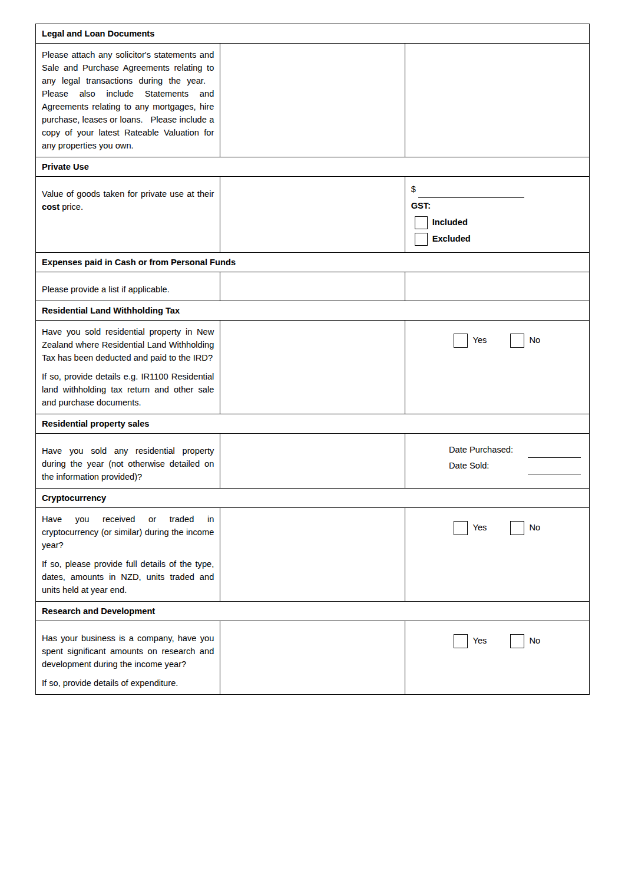| Legal and Loan Documents |
| Please attach any solicitor's statements and Sale and Purchase Agreements relating to any legal transactions during the year. Please also include Statements and Agreements relating to any mortgages, hire purchase, leases or loans. Please include a copy of your latest Rateable Valuation for any properties you own. | | |
| Private Use |
| Value of goods taken for private use at their cost price. | | $ GST: Included Excluded |
| Expenses paid in Cash or from Personal Funds |
| Please provide a list if applicable. | | |
| Residential Land Withholding Tax |
| Have you sold residential property in New Zealand where Residential Land Withholding Tax has been deducted and paid to the IRD? If so, provide details e.g. IR1100 Residential land withholding tax return and other sale and purchase documents. | | Yes No |
| Residential property sales |
| Have you sold any residential property during the year (not otherwise detailed on the information provided)? | | Date Purchased: Date Sold: |
| Cryptocurrency |
| Have you received or traded in cryptocurrency (or similar) during the income year? If so, please provide full details of the type, dates, amounts in NZD, units traded and units held at year end. | | Yes No |
| Research and Development |
| Has your business is a company, have you spent significant amounts on research and development during the income year? If so, provide details of expenditure. | | Yes No |